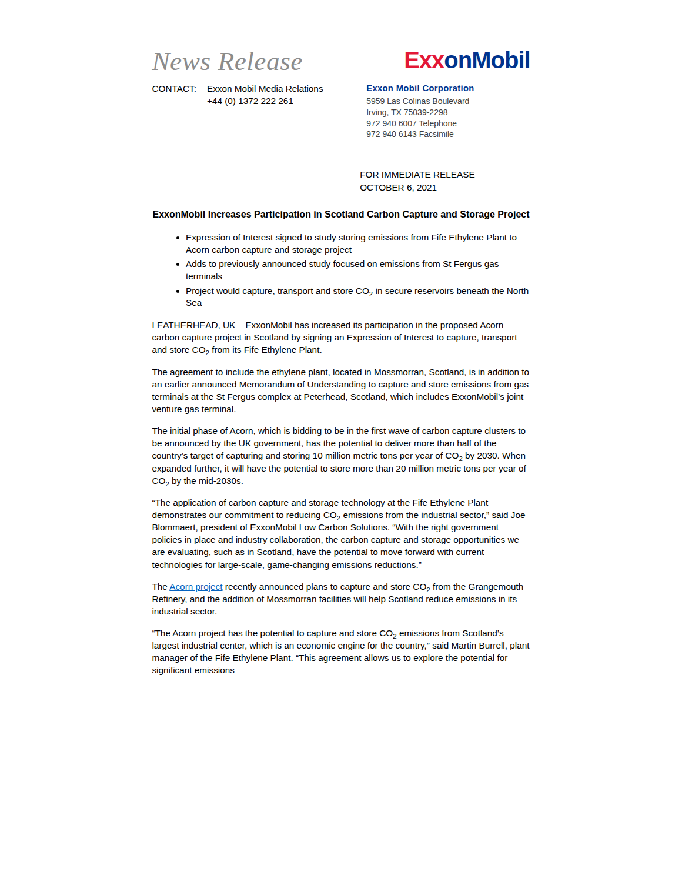News Release
Exx onMobil
| CONTACT: | Exxon Mobil Media Relations |
| | +44 (0) 1372 222 261 |
Exxon Mobil Corporation
5959 Las Colinas Boulevard
Irving, TX 75039-2298
972 940 6007 Telephone
972 940 6143 Facsimile
FOR IMMEDIATE RELEASE
OCTOBER 6, 2021
ExxonMobil Increases Participation in Scotland Carbon Capture and Storage Project
Expression of Interest signed to study storing emissions from Fife Ethylene Plant to Acorn carbon capture and storage project
Adds to previously announced study focused on emissions from St Fergus gas terminals
Project would capture, transport and store CO2 in secure reservoirs beneath the North Sea
LEATHERHEAD, UK – ExxonMobil has increased its participation in the proposed Acorn carbon capture project in Scotland by signing an Expression of Interest to capture, transport and store CO2 from its Fife Ethylene Plant.
The agreement to include the ethylene plant, located in Mossmorran, Scotland, is in addition to an earlier announced Memorandum of Understanding to capture and store emissions from gas terminals at the St Fergus complex at Peterhead, Scotland, which includes ExxonMobil’s joint venture gas terminal.
The initial phase of Acorn, which is bidding to be in the first wave of carbon capture clusters to be announced by the UK government, has the potential to deliver more than half of the country’s target of capturing and storing 10 million metric tons per year of CO2 by 2030. When expanded further, it will have the potential to store more than 20 million metric tons per year of CO2 by the mid-2030s.
“The application of carbon capture and storage technology at the Fife Ethylene Plant demonstrates our commitment to reducing CO2 emissions from the industrial sector,” said Joe Blommaert, president of ExxonMobil Low Carbon Solutions. “With the right government policies in place and industry collaboration, the carbon capture and storage opportunities we are evaluating, such as in Scotland, have the potential to move forward with current technologies for large-scale, game-changing emissions reductions.”
The Acorn project recently announced plans to capture and store CO2 from the Grangemouth Refinery, and the addition of Mossmorran facilities will help Scotland reduce emissions in its industrial sector.
“The Acorn project has the potential to capture and store CO2 emissions from Scotland’s largest industrial center, which is an economic engine for the country,” said Martin Burrell, plant manager of the Fife Ethylene Plant. “This agreement allows us to explore the potential for significant emissions